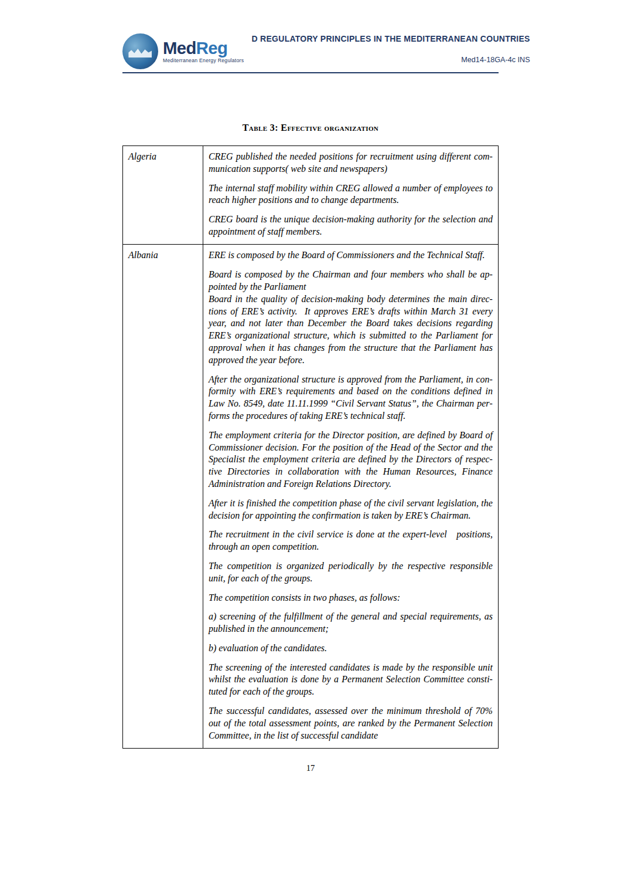MedReg
Mediterranean Energy Regulators
D REGULATORY PRINCIPLES IN THE MEDITERRANEAN COUNTRIES
Med14-18GA-4c INS
Table 3: Effective organization
| Algeria | CREG published the needed positions for recruitment using different communication supports( web site and newspapers) The internal staff mobility within CREG allowed a number of employees to reach higher positions and to change departments. CREG board is the unique decision-making authority for the selection and appointment of staff members. |
| Albania | ERE is composed by the Board of Commissioners and the Technical Staff. Board is composed by the Chairman and four members who shall be appointed by the Parliament Board in the quality of decision-making body determines the main directions of ERE’s activity. It approves ERE’s drafts within March 31 every year, and not later than December the Board takes decisions regarding ERE’s organizational structure, which is submitted to the Parliament for approval when it has changes from the structure that the Parliament has approved the year before. After the organizational structure is approved from the Parliament, in conformity with ERE’s requirements and based on the conditions defined in Law No. 8549, date 11.11.1999 “Civil Servant Status”, the Chairman performs the procedures of taking ERE’s technical staff. The employment criteria for the Director position, are defined by Board of Commissioner decision. For the position of the Head of the Sector and the Specialist the employment criteria are defined by the Directors of respective Directories in collaboration with the Human Resources, Finance Administration and Foreign Relations Directory. After it is finished the competition phase of the civil servant legislation, the decision for appointing the confirmation is taken by ERE’s Chairman. The recruitment in the civil service is done at the expert-level positions, through an open competition. The competition is organized periodically by the respective responsible unit, for each of the groups. The competition consists in two phases, as follows: a) screening of the fulfillment of the general and special requirements, as published in the announcement; b) evaluation of the candidates. The screening of the interested candidates is made by the responsible unit whilst the evaluation is done by a Permanent Selection Committee constituted for each of the groups. The successful candidates, assessed over the minimum threshold of 70% out of the total assessment points, are ranked by the Permanent Selection Committee, in the list of successful candidate |
17